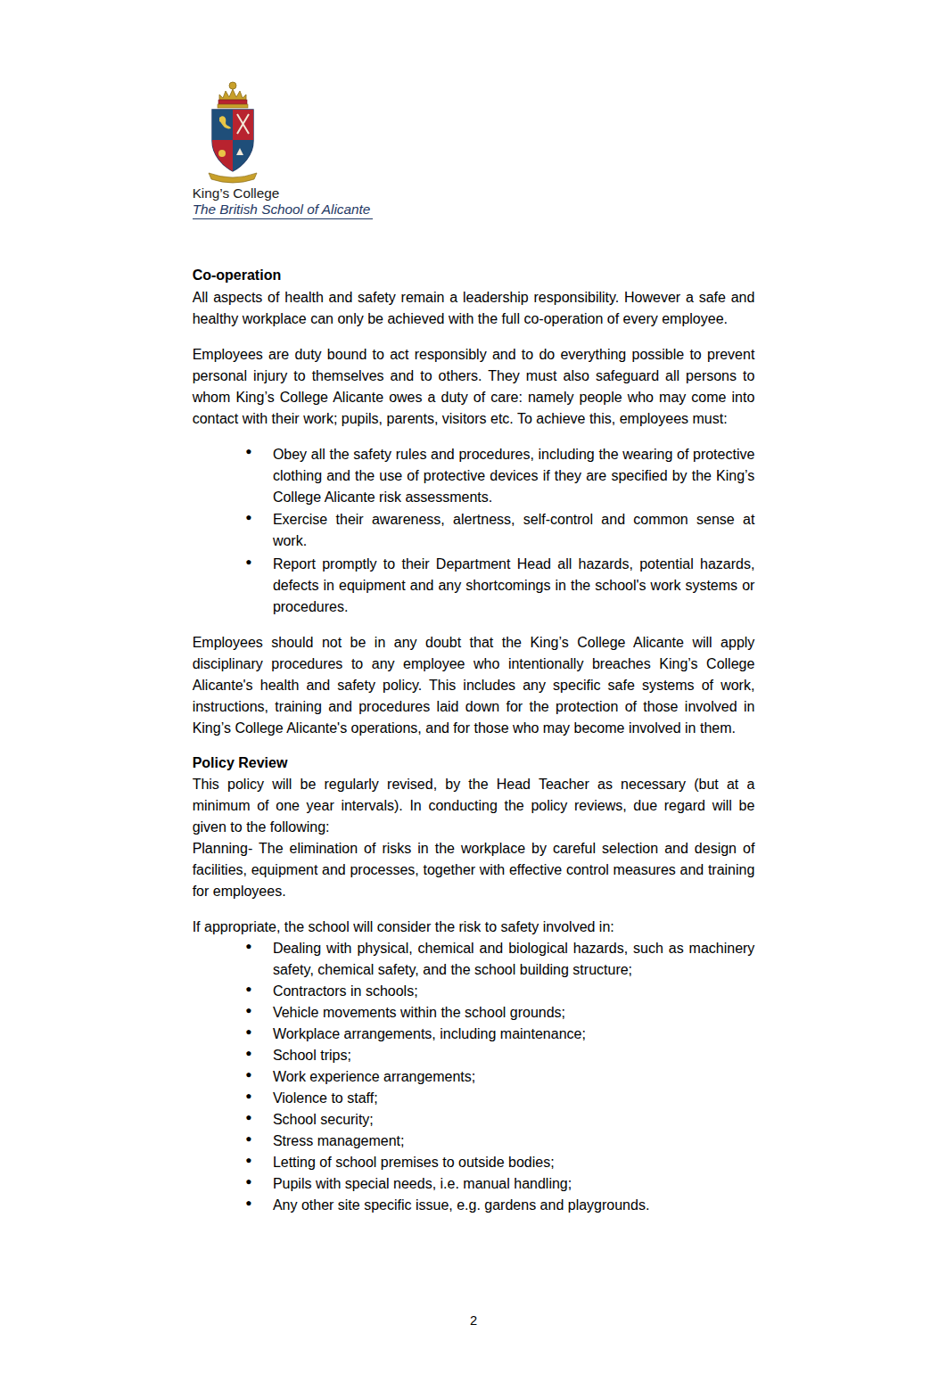King’s College The British School of Alicante
Co-operation
All aspects of health and safety remain a leadership responsibility. However a safe and healthy workplace can only be achieved with the full co-operation of every employee.
Employees are duty bound to act responsibly and to do everything possible to prevent personal injury to themselves and to others. They must also safeguard all persons to whom King’s College Alicante owes a duty of care: namely people who may come into contact with their work; pupils, parents, visitors etc. To achieve this, employees must:
Obey all the safety rules and procedures, including the wearing of protective clothing and the use of protective devices if they are specified by the King’s College Alicante risk assessments.
Exercise their awareness, alertness, self-control and common sense at work.
Report promptly to their Department Head all hazards, potential hazards, defects in equipment and any shortcomings in the school's work systems or procedures.
Employees should not be in any doubt that the King’s College Alicante will apply disciplinary procedures to any employee who intentionally breaches King’s College Alicante's health and safety policy. This includes any specific safe systems of work, instructions, training and procedures laid down for the protection of those involved in King’s College Alicante's operations, and for those who may become involved in them.
Policy Review
This policy will be regularly revised, by the Head Teacher as necessary (but at a minimum of one year intervals). In conducting the policy reviews, due regard will be given to the following:
Planning- The elimination of risks in the workplace by careful selection and design of facilities, equipment and processes, together with effective control measures and training for employees.
If appropriate, the school will consider the risk to safety involved in:
Dealing with physical, chemical and biological hazards, such as machinery safety, chemical safety, and the school building structure;
Contractors in schools;
Vehicle movements within the school grounds;
Workplace arrangements, including maintenance;
School trips;
Work experience arrangements;
Violence to staff;
School security;
Stress management;
Letting of school premises to outside bodies;
Pupils with special needs, i.e. manual handling;
Any other site specific issue, e.g. gardens and playgrounds.
2